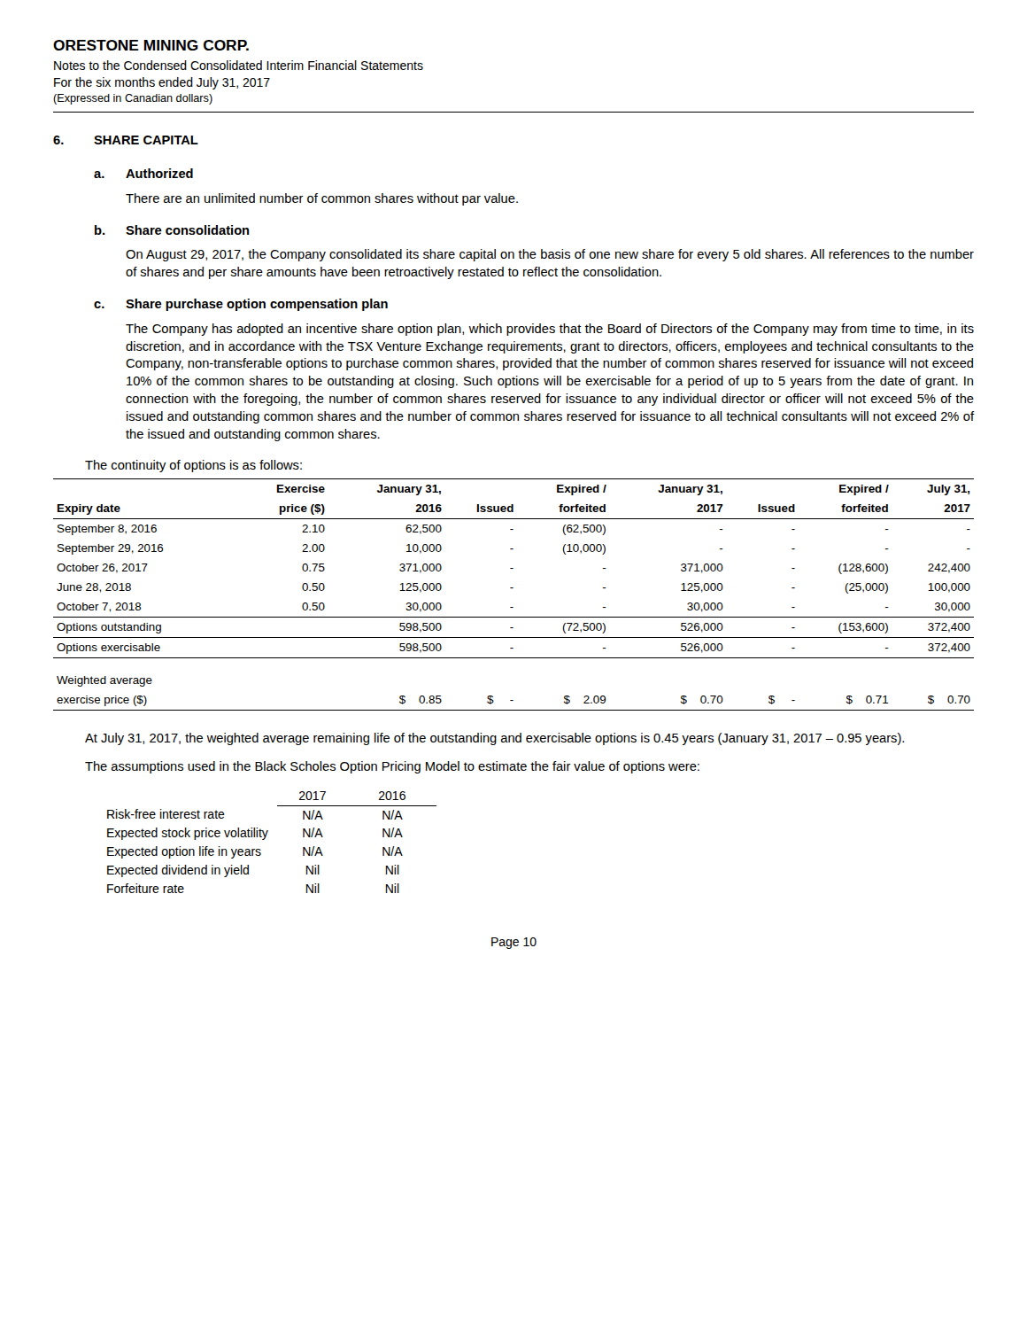ORESTONE MINING CORP.
Notes to the Condensed Consolidated Interim Financial Statements
For the six months ended July 31, 2017
(Expressed in Canadian dollars)
6.
SHARE CAPITAL
a.
Authorized
There are an unlimited number of common shares without par value.
b.
Share consolidation
On August 29, 2017, the Company consolidated its share capital on the basis of one new share for every 5 old shares. All references to the number of shares and per share amounts have been retroactively restated to reflect the consolidation.
c.
Share purchase option compensation plan
The Company has adopted an incentive share option plan, which provides that the Board of Directors of the Company may from time to time, in its discretion, and in accordance with the TSX Venture Exchange requirements, grant to directors, officers, employees and technical consultants to the Company, non-transferable options to purchase common shares, provided that the number of common shares reserved for issuance will not exceed 10% of the common shares to be outstanding at closing. Such options will be exercisable for a period of up to 5 years from the date of grant. In connection with the foregoing, the number of common shares reserved for issuance to any individual director or officer will not exceed 5% of the issued and outstanding common shares and the number of common shares reserved for issuance to all technical consultants will not exceed 2% of the issued and outstanding common shares.
The continuity of options is as follows:
| | Exercise | January 31, | | Expired / | January 31, | | Expired / | July 31, |
| --- | --- | --- | --- | --- | --- | --- | --- | --- |
| Expiry date | price ($) | 2016 | Issued | forfeited | 2017 | Issued | forfeited | 2017 |
| September 8, 2016 | 2.10 | 62,500 | - | (62,500) | - | - | - | - |
| September 29, 2016 | 2.00 | 10,000 | - | (10,000) | - | - | - | - |
| October 26, 2017 | 0.75 | 371,000 | - | - | 371,000 | - | (128,600) | 242,400 |
| June 28, 2018 | 0.50 | 125,000 | - | - | 125,000 | - | (25,000) | 100,000 |
| October 7, 2018 | 0.50 | 30,000 | - | - | 30,000 | - | - | 30,000 |
| Options outstanding | | 598,500 | - | (72,500) | 526,000 | - | (153,600) | 372,400 |
| Options exercisable | | 598,500 | - | - | 526,000 | - | - | 372,400 |
| Weighted average | | | | | | | | |
| exercise price ($) | | $ 0.85 | $ - | $ 2.09 | $ 0.70 | $ - | $ 0.71 | $ 0.70 |
At July 31, 2017, the weighted average remaining life of the outstanding and exercisable options is 0.45 years (January 31, 2017 – 0.95 years).
The assumptions used in the Black Scholes Option Pricing Model to estimate the fair value of options were:
| | 2017 | 2016 |
| --- | --- | --- |
| Risk-free interest rate | N/A | N/A |
| Expected stock price volatility | N/A | N/A |
| Expected option life in years | N/A | N/A |
| Expected dividend in yield | Nil | Nil |
| Forfeiture rate | Nil | Nil |
Page 10